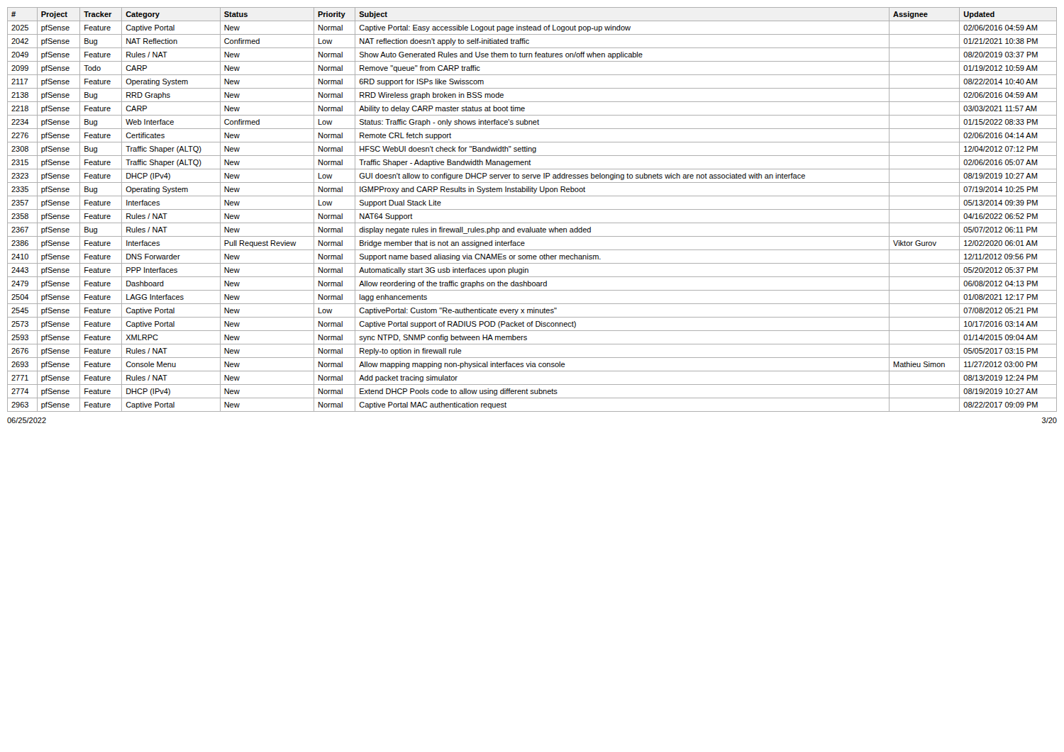| # | Project | Tracker | Category | Status | Priority | Subject | Assignee | Updated |
| --- | --- | --- | --- | --- | --- | --- | --- | --- |
| 2025 | pfSense | Feature | Captive Portal | New | Normal | Captive Portal: Easy accessible Logout page instead of Logout pop-up window | | 02/06/2016 04:59 AM |
| 2042 | pfSense | Bug | NAT Reflection | Confirmed | Low | NAT reflection doesn't apply to self-initiated traffic | | 01/21/2021 10:38 PM |
| 2049 | pfSense | Feature | Rules / NAT | New | Normal | Show Auto Generated Rules and Use them to turn features on/off when applicable | | 08/20/2019 03:37 PM |
| 2099 | pfSense | Todo | CARP | New | Normal | Remove "queue" from CARP traffic | | 01/19/2012 10:59 AM |
| 2117 | pfSense | Feature | Operating System | New | Normal | 6RD support for ISPs like Swisscom | | 08/22/2014 10:40 AM |
| 2138 | pfSense | Bug | RRD Graphs | New | Normal | RRD Wireless graph broken in BSS mode | | 02/06/2016 04:59 AM |
| 2218 | pfSense | Feature | CARP | New | Normal | Ability to delay CARP master status at boot time | | 03/03/2021 11:57 AM |
| 2234 | pfSense | Bug | Web Interface | Confirmed | Low | Status: Traffic Graph - only shows interface's subnet | | 01/15/2022 08:33 PM |
| 2276 | pfSense | Feature | Certificates | New | Normal | Remote CRL fetch support | | 02/06/2016 04:14 AM |
| 2308 | pfSense | Bug | Traffic Shaper (ALTQ) | New | Normal | HFSC WebUI doesn't check for "Bandwidth" setting | | 12/04/2012 07:12 PM |
| 2315 | pfSense | Feature | Traffic Shaper (ALTQ) | New | Normal | Traffic Shaper - Adaptive Bandwidth Management | | 02/06/2016 05:07 AM |
| 2323 | pfSense | Feature | DHCP (IPv4) | New | Low | GUI doesn't allow to configure DHCP server to serve IP addresses belonging to subnets wich are not associated with an interface | | 08/19/2019 10:27 AM |
| 2335 | pfSense | Bug | Operating System | New | Normal | IGMPProxy and CARP Results in System Instability Upon Reboot | | 07/19/2014 10:25 PM |
| 2357 | pfSense | Feature | Interfaces | New | Low | Support Dual Stack Lite | | 05/13/2014 09:39 PM |
| 2358 | pfSense | Feature | Rules / NAT | New | Normal | NAT64 Support | | 04/16/2022 06:52 PM |
| 2367 | pfSense | Bug | Rules / NAT | New | Normal | display negate rules in firewall_rules.php and evaluate when added | | 05/07/2012 06:11 PM |
| 2386 | pfSense | Feature | Interfaces | Pull Request Review | Normal | Bridge member that is not an assigned interface | Viktor Gurov | 12/02/2020 06:01 AM |
| 2410 | pfSense | Feature | DNS Forwarder | New | Normal | Support name based aliasing via CNAMEs or some other mechanism. | | 12/11/2012 09:56 PM |
| 2443 | pfSense | Feature | PPP Interfaces | New | Normal | Automatically start 3G usb interfaces upon plugin | | 05/20/2012 05:37 PM |
| 2479 | pfSense | Feature | Dashboard | New | Normal | Allow reordering of the traffic graphs on the dashboard | | 06/08/2012 04:13 PM |
| 2504 | pfSense | Feature | LAGG Interfaces | New | Normal | lagg enhancements | | 01/08/2021 12:17 PM |
| 2545 | pfSense | Feature | Captive Portal | New | Low | CaptivePortal: Custom "Re-authenticate every x minutes" | | 07/08/2012 05:21 PM |
| 2573 | pfSense | Feature | Captive Portal | New | Normal | Captive Portal support of RADIUS POD (Packet of Disconnect) | | 10/17/2016 03:14 AM |
| 2593 | pfSense | Feature | XMLRPC | New | Normal | sync NTPD, SNMP config between HA members | | 01/14/2015 09:04 AM |
| 2676 | pfSense | Feature | Rules / NAT | New | Normal | Reply-to option in firewall rule | | 05/05/2017 03:15 PM |
| 2693 | pfSense | Feature | Console Menu | New | Normal | Allow mapping mapping non-physical interfaces via console | Mathieu Simon | 11/27/2012 03:00 PM |
| 2771 | pfSense | Feature | Rules / NAT | New | Normal | Add packet tracing simulator | | 08/13/2019 12:24 PM |
| 2774 | pfSense | Feature | DHCP (IPv4) | New | Normal | Extend DHCP Pools code to allow using different subnets | | 08/19/2019 10:27 AM |
| 2963 | pfSense | Feature | Captive Portal | New | Normal | Captive Portal MAC authentication request | | 08/22/2017 09:09 PM |
06/25/2022 3/20